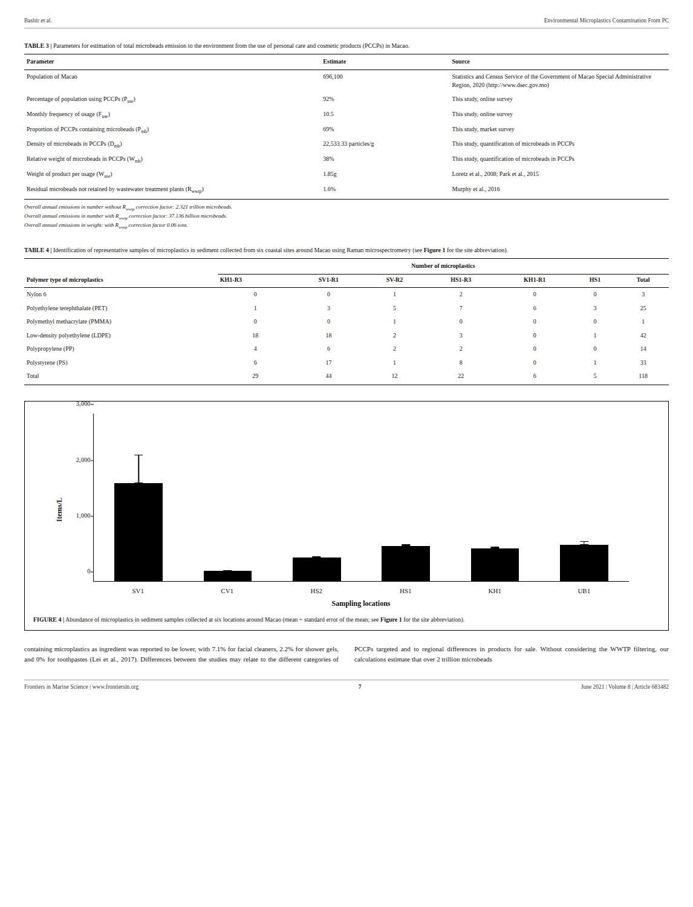Bashir et al.
Environmental Microplastics Contamination From PC
TABLE 3 | Parameters for estimation of total microbeads emission to the environment from the use of personal care and cosmetic products (PCCPs) in Macao.
| Parameter | Estimate | Source |
| --- | --- | --- |
| Population of Macao | 696,100 | Statistics and Census Service of the Government of Macao Special Administrative Region, 2020 (http://www.dsec.gov.mo) |
| Percentage of population using PCCPs (P use ) | 92% | This study, online survey |
| Monthly frequency of usage (F use ) | 10.5 | This study, online survey |
| Proportion of PCCPs containing microbeads (P mb ) | 69% | This study, market survey |
| Density of microbeads in PCCPs (D mb ) | 22,533.33 particles/g | This study, quantification of microbeads in PCCPs |
| Relative weight of microbeads in PCCPs (W mb ) | 38% | This study, quantification of microbeads in PCCPs |
| Weight of product per usage (W use ) | 1.85g | Loretz et al., 2008; Park et al., 2015 |
| Residual microbeads not retained by wastewater treatment plants (R wwtp ) | 1.6% | Murphy et al., 2016 |
Overall annual emissions in number without Rwwtp correction factor: 2.321 trillion microbeads.
Overall annual emissions in number with Rwwtp correction factor: 37.136 billion microbeads.
Overall annual emissions in weight: with Rwwtp correction factor 0.06 tons.
TABLE 4 | Identification of representative samples of microplastics in sediment collected from six coastal sites around Macao using Raman microspectrometry (see Figure 1 for the site abbreviation).
| Polymer type of microplastics | Number of microplastics |
| --- | --- |
| KH1-R3 | SV1-R1 | SV-R2 | HS1-R3 | KH1-R1 | HS1 | Total |
| Nylon 6 | 0 | 0 | 1 | 2 | 0 | 0 | 3 |
| Polyethylene terephthalate (PET) | 1 | 3 | 5 | 7 | 6 | 3 | 25 |
| Polymethyl methacrylate (PMMA) | 0 | 0 | 1 | 0 | 0 | 0 | 1 |
| Low-density polyethylene (LDPE) | 18 | 18 | 2 | 3 | 0 | 1 | 42 |
| Polypropylene (PP) | 4 | 6 | 2 | 2 | 0 | 0 | 14 |
| Polystyrene (PS) | 6 | 17 | 1 | 8 | 0 | 1 | 33 |
| Total | 29 | 44 | 12 | 22 | 6 | 5 | 118 |
Items/L
3,000
2,000
1,000
0
SV1 CV1 HS2 HS1 KH1 UB1
Sampling locations
FIGURE 4 | Abundance of microplastics in sediment samples collected at six locations around Macao (mean + standard error of the mean; see Figure 1 for the site abbreviation).
containing microplastics as ingredient was reported to be lower, with 7.1% for facial cleaners, 2.2% for shower gels, and 0% for toothpastes (Lei et al., 2017). Differences between the studies may relate to the different categories of PCCPs targeted and to regional differences in products for sale. Without considering the WWTP filtering, our calculations estimate that over 2 trillion microbeads
Frontiers in Marine Science | www.frontiersin.org
7
June 2021 | Volume 8 | Article 683482